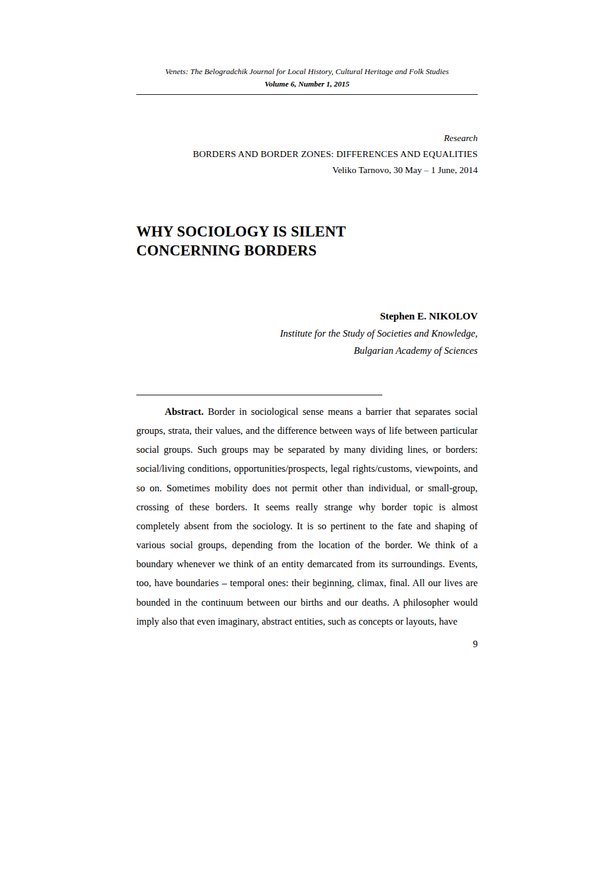Venets: The Belogradchik Journal for Local History, Cultural Heritage and Folk Studies
Volume 6, Number 1, 2015
Research
BORDERS AND BORDER ZONES: DIFFERENCES AND EQUALITIES
Veliko Tarnovo, 30 May – 1 June, 2014
WHY SOCIOLOGY IS SILENT
CONCERNING BORDERS
Stephen E. NIKOLOV
Institute for the Study of Societies and Knowledge,
Bulgarian Academy of Sciences
Abstract. Border in sociological sense means a barrier that separates social groups, strata, their values, and the difference between ways of life between particular social groups. Such groups may be separated by many dividing lines, or borders: social/living conditions, opportunities/prospects, legal rights/customs, viewpoints, and so on. Sometimes mobility does not permit other than individual, or small-group, crossing of these borders. It seems really strange why border topic is almost completely absent from the sociology. It is so pertinent to the fate and shaping of various social groups, depending from the location of the border. We think of a boundary whenever we think of an entity demarcated from its surroundings. Events, too, have boundaries – temporal ones: their beginning, climax, final. All our lives are bounded in the continuum between our births and our deaths. A philosopher would imply also that even imaginary, abstract entities, such as concepts or layouts, have
9